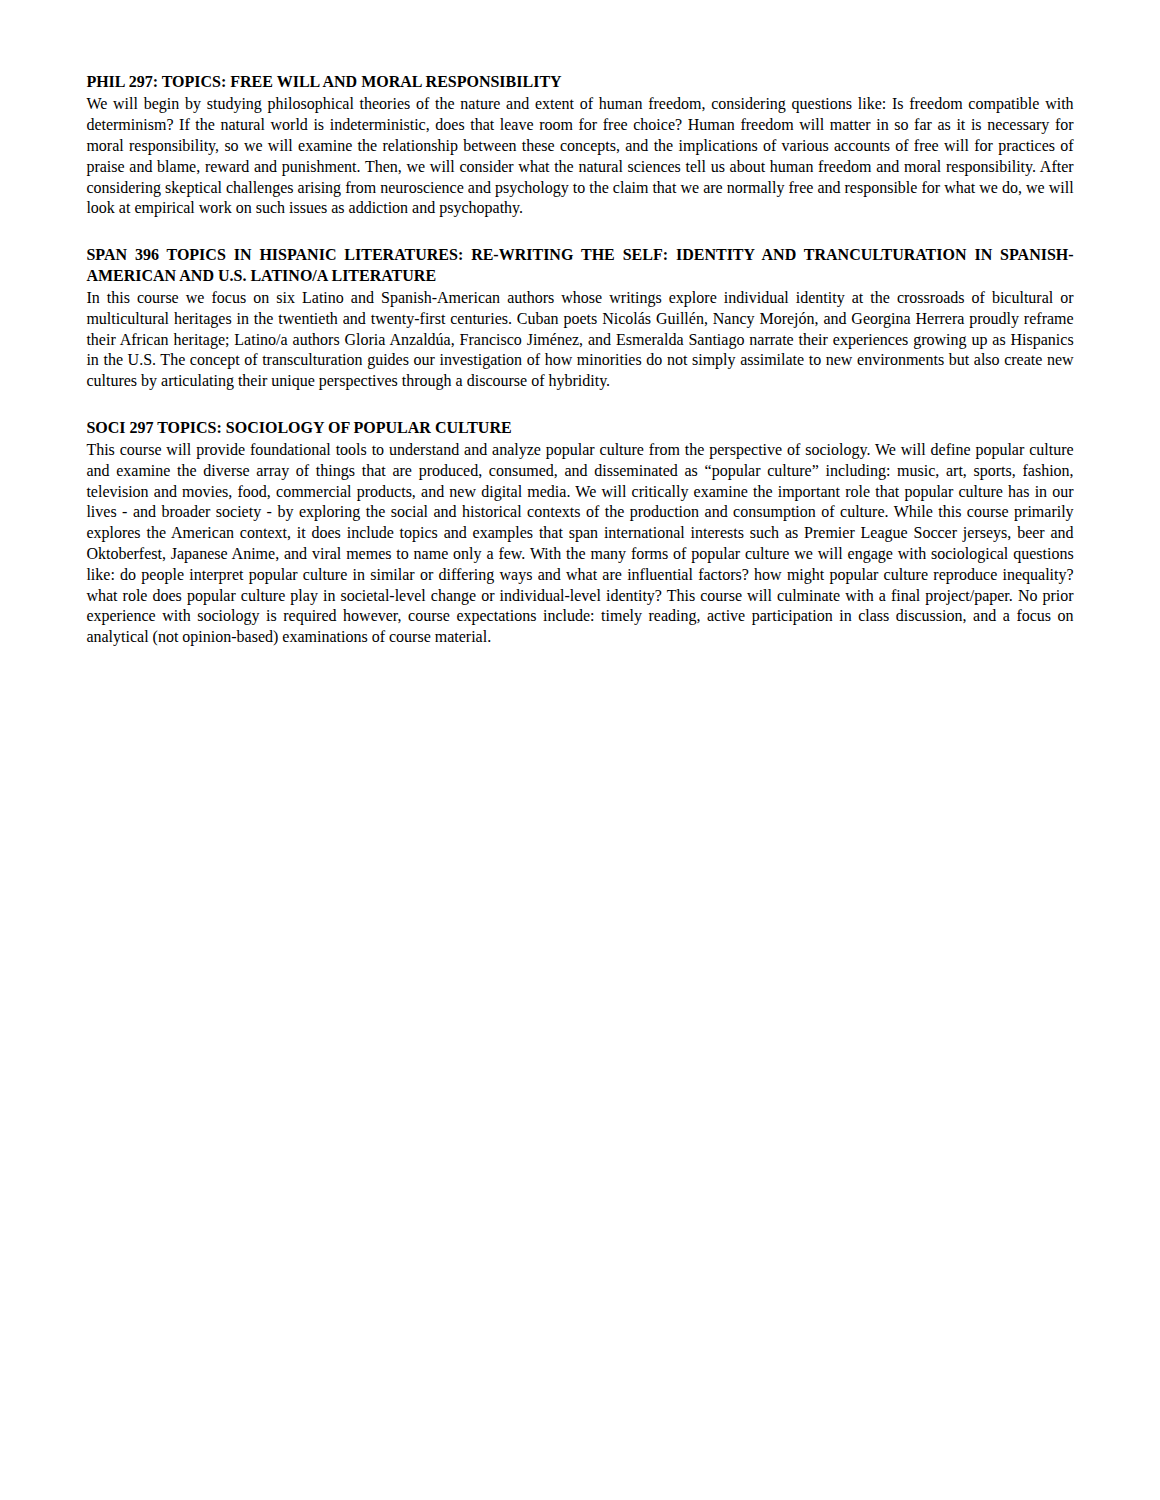PHIL 297: Topics: Free Will and Moral Responsibility
We will begin by studying philosophical theories of the nature and extent of human freedom, considering questions like: Is freedom compatible with determinism? If the natural world is indeterministic, does that leave room for free choice? Human freedom will matter in so far as it is necessary for moral responsibility, so we will examine the relationship between these concepts, and the implications of various accounts of free will for practices of praise and blame, reward and punishment. Then, we will consider what the natural sciences tell us about human freedom and moral responsibility. After considering skeptical challenges arising from neuroscience and psychology to the claim that we are normally free and responsible for what we do, we will look at empirical work on such issues as addiction and psychopathy.
SPAN 396 Topics in Hispanic Literatures: Re-writing the Self: Identity and Tranculturation in Spanish-American and U.S. Latino/a Literature
In this course we focus on six Latino and Spanish-American authors whose writings explore individual identity at the crossroads of bicultural or multicultural heritages in the twentieth and twenty-first centuries. Cuban poets Nicolás Guillén, Nancy Morejón, and Georgina Herrera proudly reframe their African heritage; Latino/a authors Gloria Anzaldúa, Francisco Jiménez, and Esmeralda Santiago narrate their experiences growing up as Hispanics in the U.S. The concept of transculturation guides our investigation of how minorities do not simply assimilate to new environments but also create new cultures by articulating their unique perspectives through a discourse of hybridity.
SOCI 297 Topics: Sociology of Popular Culture
This course will provide foundational tools to understand and analyze popular culture from the perspective of sociology. We will define popular culture and examine the diverse array of things that are produced, consumed, and disseminated as “popular culture” including: music, art, sports, fashion, television and movies, food, commercial products, and new digital media. We will critically examine the important role that popular culture has in our lives - and broader society - by exploring the social and historical contexts of the production and consumption of culture. While this course primarily explores the American context, it does include topics and examples that span international interests such as Premier League Soccer jerseys, beer and Oktoberfest, Japanese Anime, and viral memes to name only a few. With the many forms of popular culture we will engage with sociological questions like: do people interpret popular culture in similar or differing ways and what are influential factors? how might popular culture reproduce inequality? what role does popular culture play in societal-level change or individual-level identity? This course will culminate with a final project/paper. No prior experience with sociology is required however, course expectations include: timely reading, active participation in class discussion, and a focus on analytical (not opinion-based) examinations of course material.